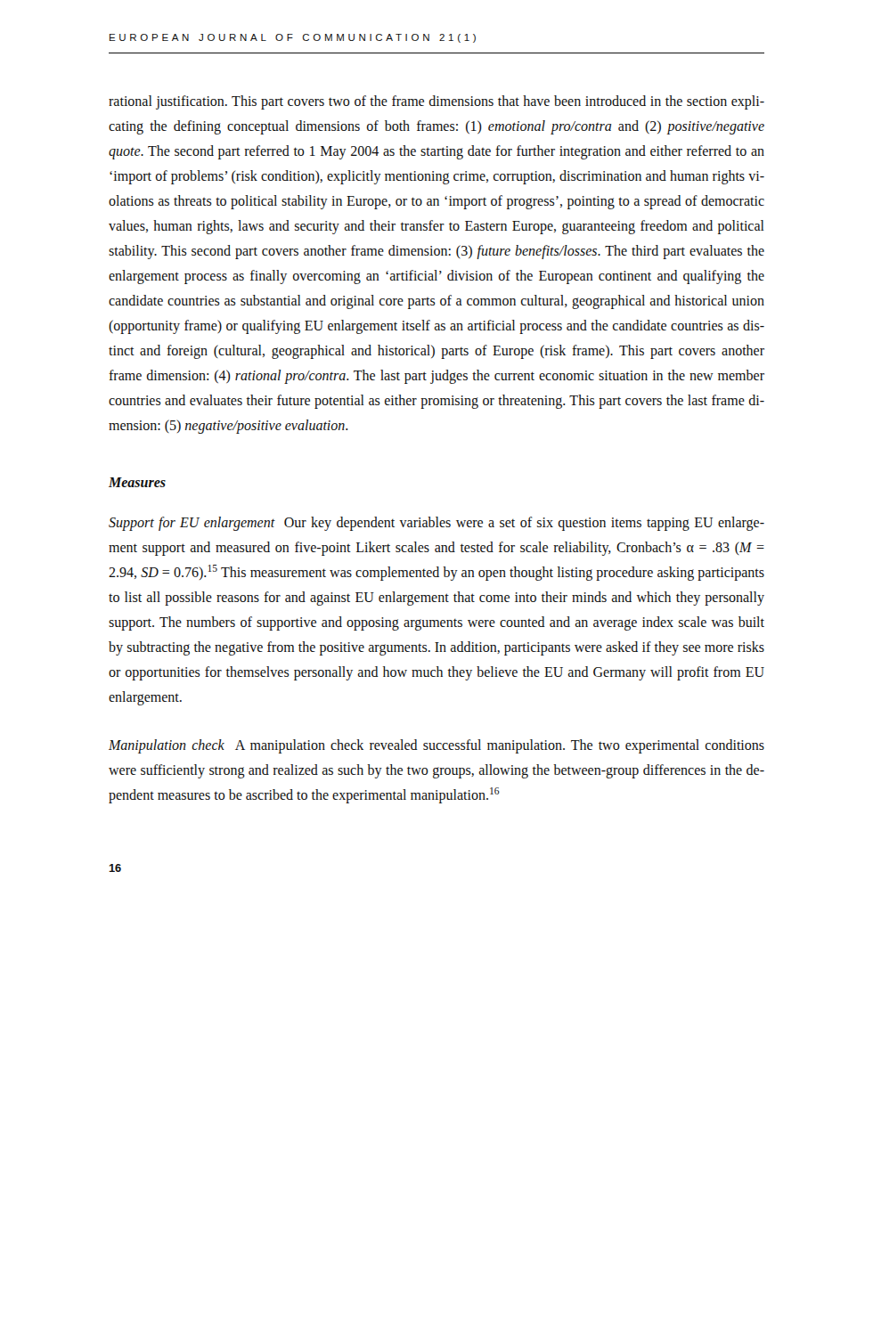European Journal of Communication 21(1)
rational justification. This part covers two of the frame dimensions that have been introduced in the section explicating the defining conceptual dimensions of both frames: (1) emotional pro/contra and (2) positive/negative quote. The second part referred to 1 May 2004 as the starting date for further integration and either referred to an ‘import of problems’ (risk condition), explicitly mentioning crime, corruption, discrimination and human rights violations as threats to political stability in Europe, or to an ‘import of progress’, pointing to a spread of democratic values, human rights, laws and security and their transfer to Eastern Europe, guarantee­ing freedom and political stability. This second part covers another frame dimension: (3) future benefits/losses. The third part evaluates the enlarge­ment process as finally overcoming an ‘artificial’ division of the European continent and qualifying the candidate countries as substantial and original core parts of a common cultural, geographical and historical union (opportunity frame) or qualifying EU enlargement itself as an artificial process and the candidate countries as distinct and foreign (cultural, geographical and historical) parts of Europe (risk frame). This part covers another frame dimension: (4) rational pro/contra. The last part judges the current economic situation in the new member countries and evaluates their future potential as either promising or threatening. This part covers the last frame dimension: (5) negative/positive evaluation.
Measures
Support for EU enlargement Our key dependent variables were a set of six question items tapping EU enlargement support and measured on five-point Likert scales and tested for scale reliability, Cronbach’s α = .83 (M = 2.94, SD = 0.76).15 This measurement was complemented by an open thought listing procedure asking participants to list all possible reasons for and against EU enlargement that come into their minds and which they personally support. The numbers of supportive and opposing arguments were counted and an average index scale was built by subtracting the negative from the positive arguments. In addition, participants were asked if they see more risks or opportunities for themselves personally and how much they believe the EU and Germany will profit from EU enlargement.
Manipulation check A manipulation check revealed successful manipulation. The two experimental conditions were sufficiently strong and realized as such by the two groups, allowing the between-group differences in the dependent measures to be ascribed to the experimental manipulation.16
16